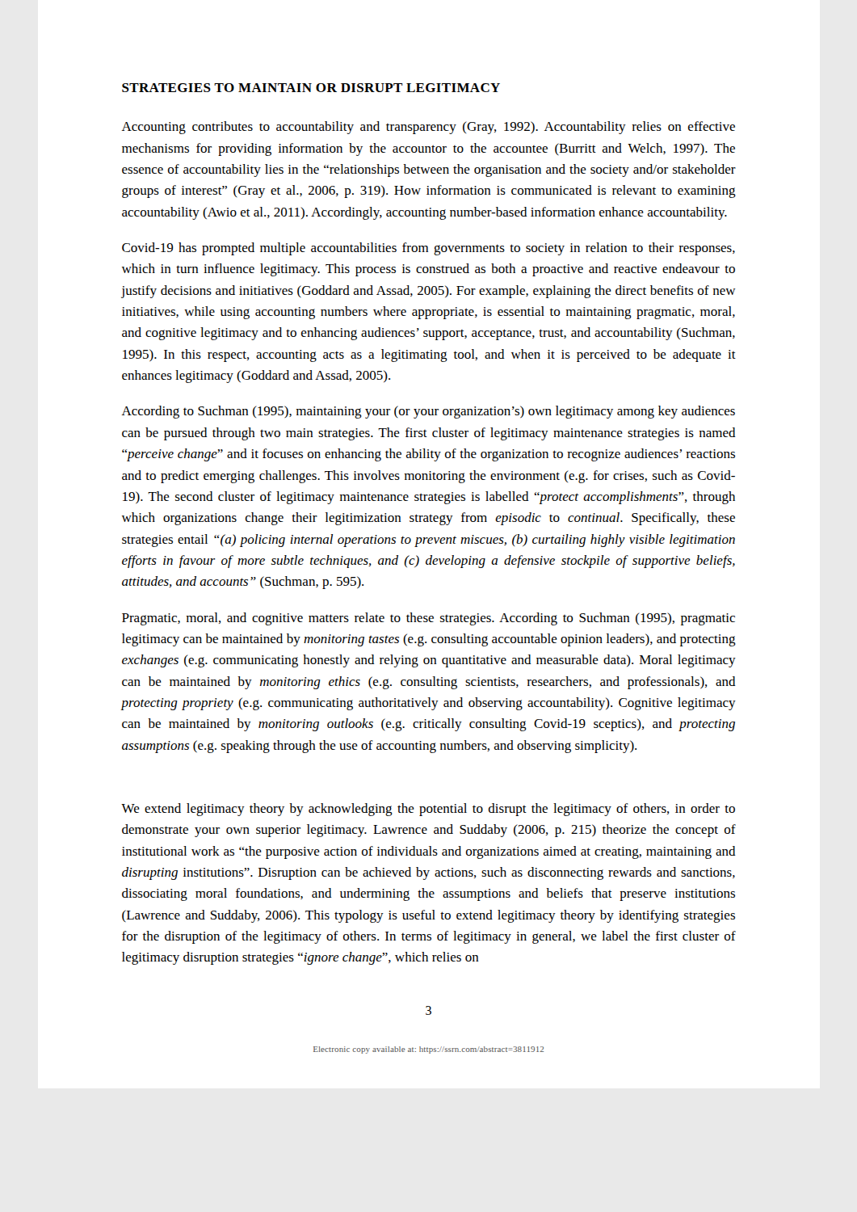STRATEGIES TO MAINTAIN OR DISRUPT LEGITIMACY
Accounting contributes to accountability and transparency (Gray, 1992). Accountability relies on effective mechanisms for providing information by the accountor to the accountee (Burritt and Welch, 1997). The essence of accountability lies in the “relationships between the organisation and the society and/or stakeholder groups of interest” (Gray et al., 2006, p. 319). How information is communicated is relevant to examining accountability (Awio et al., 2011). Accordingly, accounting number-based information enhance accountability.
Covid-19 has prompted multiple accountabilities from governments to society in relation to their responses, which in turn influence legitimacy. This process is construed as both a proactive and reactive endeavour to justify decisions and initiatives (Goddard and Assad, 2005). For example, explaining the direct benefits of new initiatives, while using accounting numbers where appropriate, is essential to maintaining pragmatic, moral, and cognitive legitimacy and to enhancing audiences’ support, acceptance, trust, and accountability (Suchman, 1995). In this respect, accounting acts as a legitimating tool, and when it is perceived to be adequate it enhances legitimacy (Goddard and Assad, 2005).
According to Suchman (1995), maintaining your (or your organization’s) own legitimacy among key audiences can be pursued through two main strategies. The first cluster of legitimacy maintenance strategies is named “perceive change” and it focuses on enhancing the ability of the organization to recognize audiences’ reactions and to predict emerging challenges. This involves monitoring the environment (e.g. for crises, such as Covid-19). The second cluster of legitimacy maintenance strategies is labelled “protect accomplishments”, through which organizations change their legitimization strategy from episodic to continual. Specifically, these strategies entail “(a) policing internal operations to prevent miscues, (b) curtailing highly visible legitimation efforts in favour of more subtle techniques, and (c) developing a defensive stockpile of supportive beliefs, attitudes, and accounts” (Suchman, p. 595).
Pragmatic, moral, and cognitive matters relate to these strategies. According to Suchman (1995), pragmatic legitimacy can be maintained by monitoring tastes (e.g. consulting accountable opinion leaders), and protecting exchanges (e.g. communicating honestly and relying on quantitative and measurable data). Moral legitimacy can be maintained by monitoring ethics (e.g. consulting scientists, researchers, and professionals), and protecting propriety (e.g. communicating authoritatively and observing accountability). Cognitive legitimacy can be maintained by monitoring outlooks (e.g. critically consulting Covid-19 sceptics), and protecting assumptions (e.g. speaking through the use of accounting numbers, and observing simplicity).
We extend legitimacy theory by acknowledging the potential to disrupt the legitimacy of others, in order to demonstrate your own superior legitimacy. Lawrence and Suddaby (2006, p. 215) theorize the concept of institutional work as “the purposive action of individuals and organizations aimed at creating, maintaining and disrupting institutions”. Disruption can be achieved by actions, such as disconnecting rewards and sanctions, dissociating moral foundations, and undermining the assumptions and beliefs that preserve institutions (Lawrence and Suddaby, 2006). This typology is useful to extend legitimacy theory by identifying strategies for the disruption of the legitimacy of others. In terms of legitimacy in general, we label the first cluster of legitimacy disruption strategies “ignore change”, which relies on
3
Electronic copy available at: https://ssrn.com/abstract=3811912